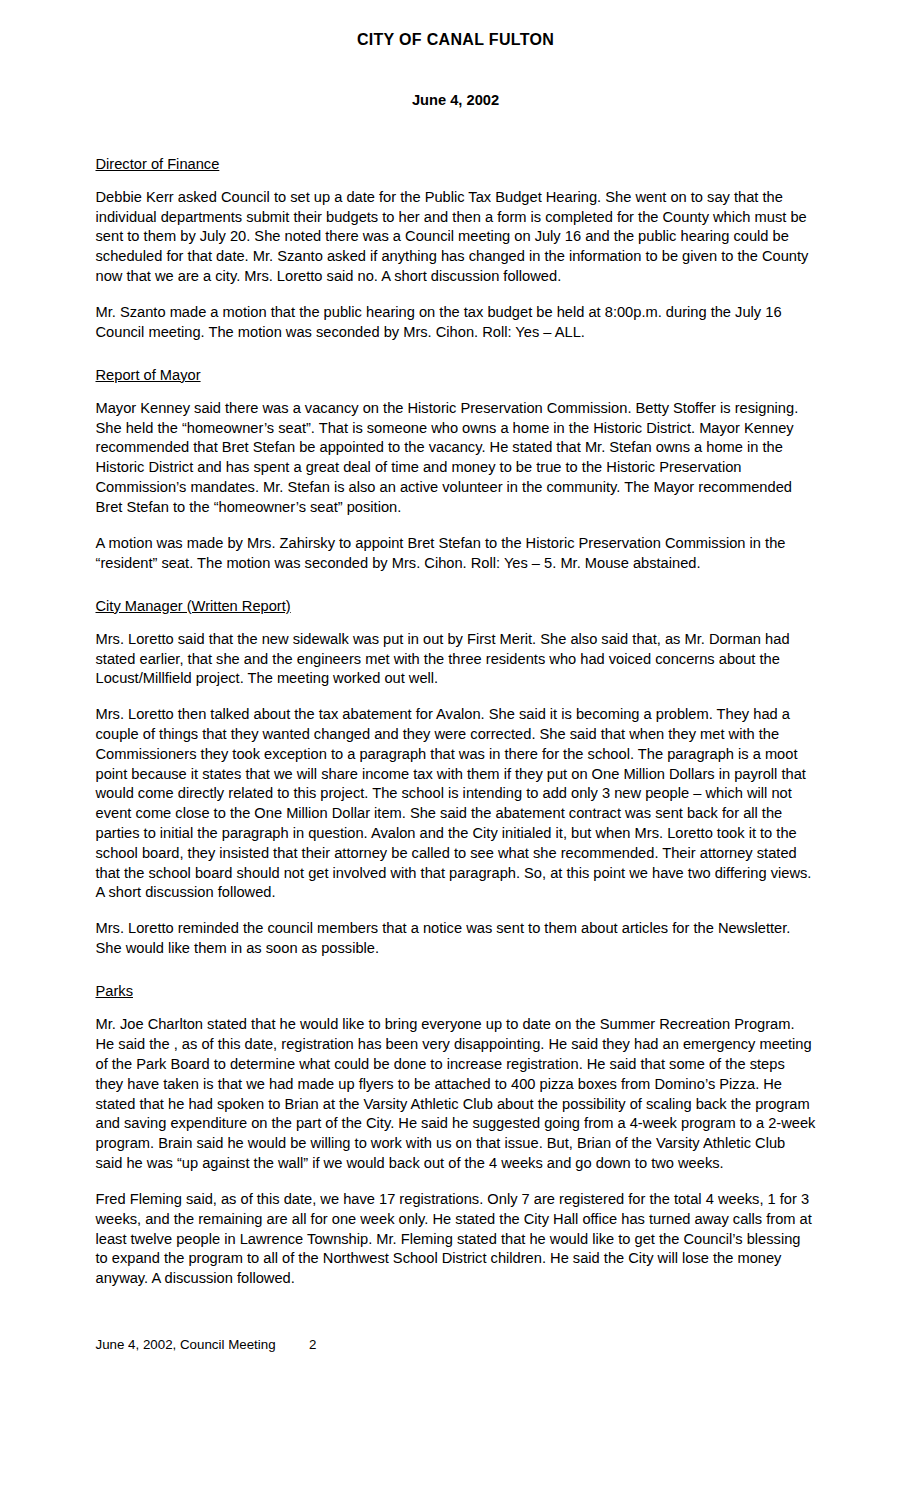CITY OF CANAL FULTON
June 4, 2002
Director of Finance
Debbie Kerr asked Council to set up a date for the Public Tax Budget Hearing. She went on to say that the individual departments submit their budgets to her and then a form is completed for the County which must be sent to them by July 20. She noted there was a Council meeting on July 16 and the public hearing could be scheduled for that date. Mr. Szanto asked if anything has changed in the information to be given to the County now that we are a city. Mrs. Loretto said no. A short discussion followed.
Mr. Szanto made a motion that the public hearing on the tax budget be held at 8:00p.m. during the July 16 Council meeting. The motion was seconded by Mrs. Cihon. Roll: Yes – ALL.
Report of Mayor
Mayor Kenney said there was a vacancy on the Historic Preservation Commission. Betty Stoffer is resigning. She held the “homeowner’s seat”. That is someone who owns a home in the Historic District. Mayor Kenney recommended that Bret Stefan be appointed to the vacancy. He stated that Mr. Stefan owns a home in the Historic District and has spent a great deal of time and money to be true to the Historic Preservation Commission’s mandates. Mr. Stefan is also an active volunteer in the community. The Mayor recommended Bret Stefan to the “homeowner’s seat” position.
A motion was made by Mrs. Zahirsky to appoint Bret Stefan to the Historic Preservation Commission in the “resident” seat. The motion was seconded by Mrs. Cihon. Roll: Yes – 5. Mr. Mouse abstained.
City Manager (Written Report)
Mrs. Loretto said that the new sidewalk was put in out by First Merit. She also said that, as Mr. Dorman had stated earlier, that she and the engineers met with the three residents who had voiced concerns about the Locust/Millfield project. The meeting worked out well.
Mrs. Loretto then talked about the tax abatement for Avalon. She said it is becoming a problem. They had a couple of things that they wanted changed and they were corrected. She said that when they met with the Commissioners they took exception to a paragraph that was in there for the school. The paragraph is a moot point because it states that we will share income tax with them if they put on One Million Dollars in payroll that would come directly related to this project. The school is intending to add only 3 new people – which will not event come close to the One Million Dollar item. She said the abatement contract was sent back for all the parties to initial the paragraph in question. Avalon and the City initialed it, but when Mrs. Loretto took it to the school board, they insisted that their attorney be called to see what she recommended. Their attorney stated that the school board should not get involved with that paragraph. So, at this point we have two differing views. A short discussion followed.
Mrs. Loretto reminded the council members that a notice was sent to them about articles for the Newsletter. She would like them in as soon as possible.
Parks
Mr. Joe Charlton stated that he would like to bring everyone up to date on the Summer Recreation Program. He said the , as of this date, registration has been very disappointing. He said they had an emergency meeting of the Park Board to determine what could be done to increase registration. He said that some of the steps they have taken is that we had made up flyers to be attached to 400 pizza boxes from Domino’s Pizza. He stated that he had spoken to Brian at the Varsity Athletic Club about the possibility of scaling back the program and saving expenditure on the part of the City. He said he suggested going from a 4-week program to a 2-week program. Brain said he would be willing to work with us on that issue. But, Brian of the Varsity Athletic Club said he was “up against the wall” if we would back out of the 4 weeks and go down to two weeks.
Fred Fleming said, as of this date, we have 17 registrations. Only 7 are registered for the total 4 weeks, 1 for 3 weeks, and the remaining are all for one week only. He stated the City Hall office has turned away calls from at least twelve people in Lawrence Township. Mr. Fleming stated that he would like to get the Council’s blessing to expand the program to all of the Northwest School District children. He said the City will lose the money anyway. A discussion followed.
June 4, 2002, Council Meeting2